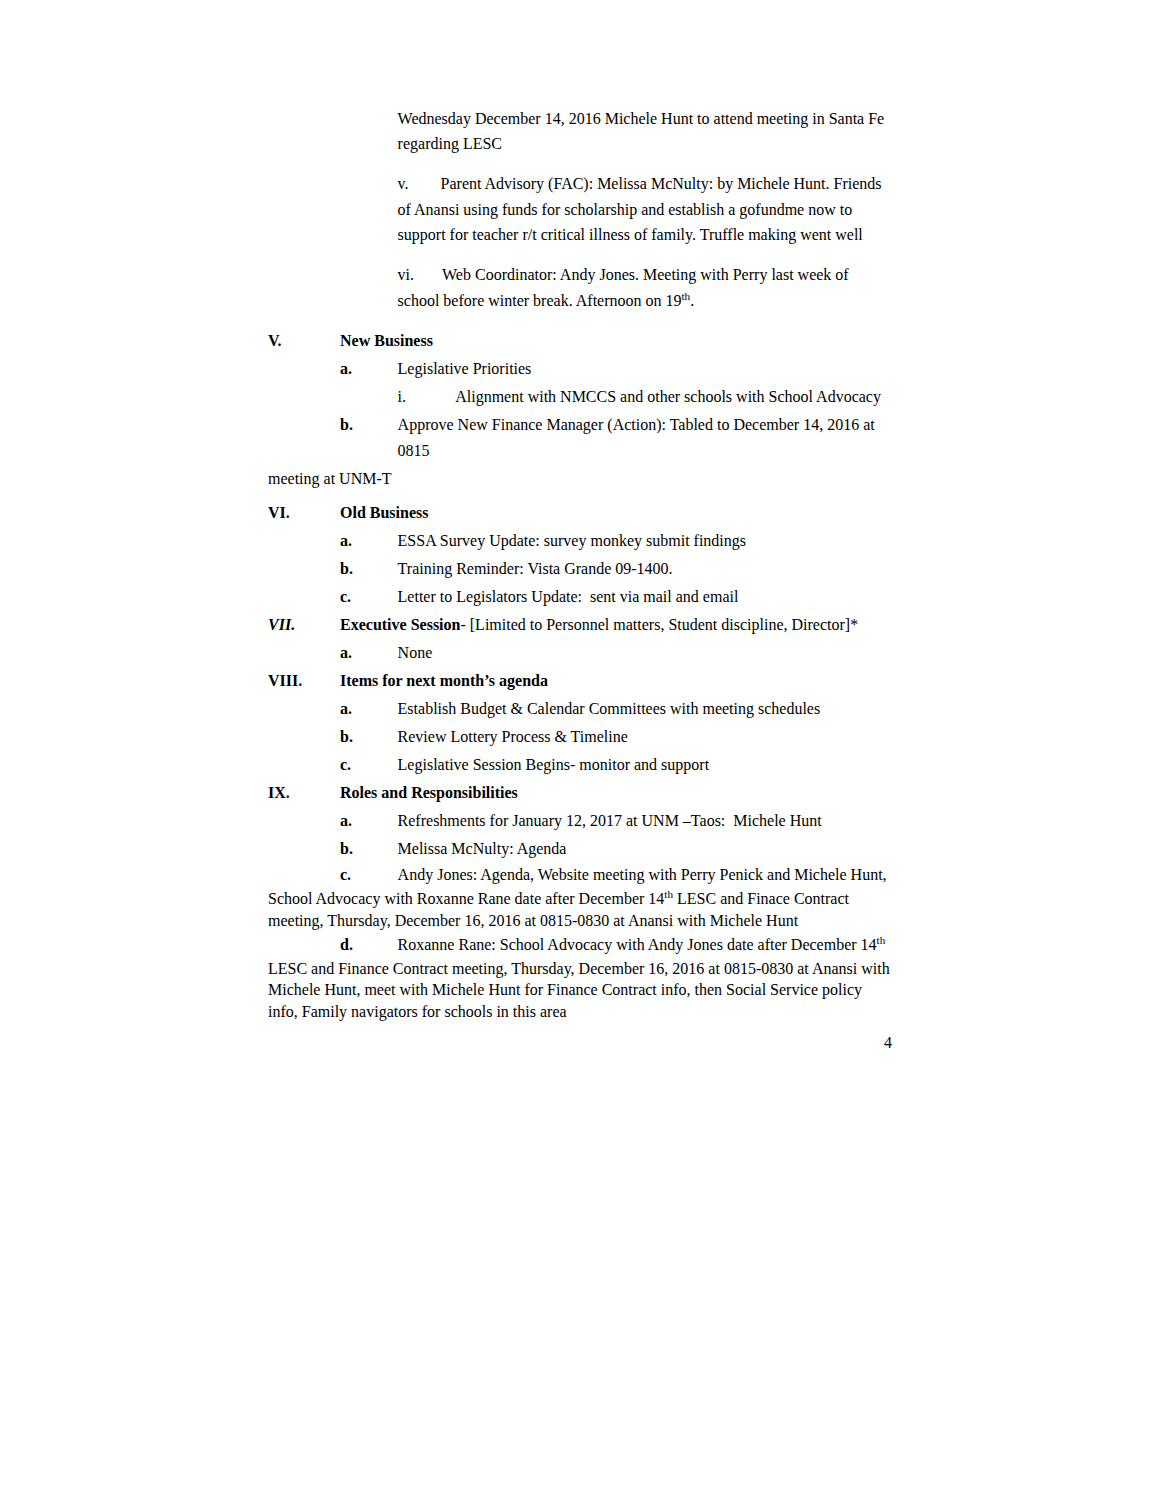Wednesday December 14, 2016 Michele Hunt to attend meeting in Santa Fe regarding LESC
v. Parent Advisory (FAC): Melissa McNulty: by Michele Hunt. Friends of Anansi using funds for scholarship and establish a gofundme now to support for teacher r/t critical illness of family. Truffle making went well
vi. Web Coordinator: Andy Jones. Meeting with Perry last week of school before winter break. Afternoon on 19th.
V. New Business
a. Legislative Priorities
i. Alignment with NMCCS and other schools with School Advocacy
b. Approve New Finance Manager (Action): Tabled to December 14, 2016 at 0815
meeting at UNM-T
VI. Old Business
a. ESSA Survey Update: survey monkey submit findings
b. Training Reminder: Vista Grande 09-1400.
c. Letter to Legislators Update: sent via mail and email
VII. Executive Session- [Limited to Personnel matters, Student discipline, Director]*
a. None
VIII. Items for next month’s agenda
a. Establish Budget & Calendar Committees with meeting schedules
b. Review Lottery Process & Timeline
c. Legislative Session Begins- monitor and support
IX. Roles and Responsibilities
a. Refreshments for January 12, 2017 at UNM –Taos: Michele Hunt
b. Melissa McNulty: Agenda
c. Andy Jones: Agenda, Website meeting with Perry Penick and Michele Hunt,
School Advocacy with Roxanne Rane date after December 14th LESC and Finace Contract meeting, Thursday, December 16, 2016 at 0815-0830 at Anansi with Michele Hunt
d. Roxanne Rane: School Advocacy with Andy Jones date after December 14th
LESC and Finance Contract meeting, Thursday, December 16, 2016 at 0815-0830 at Anansi with Michele Hunt, meet with Michele Hunt for Finance Contract info, then Social Service policy info, Family navigators for schools in this area
4